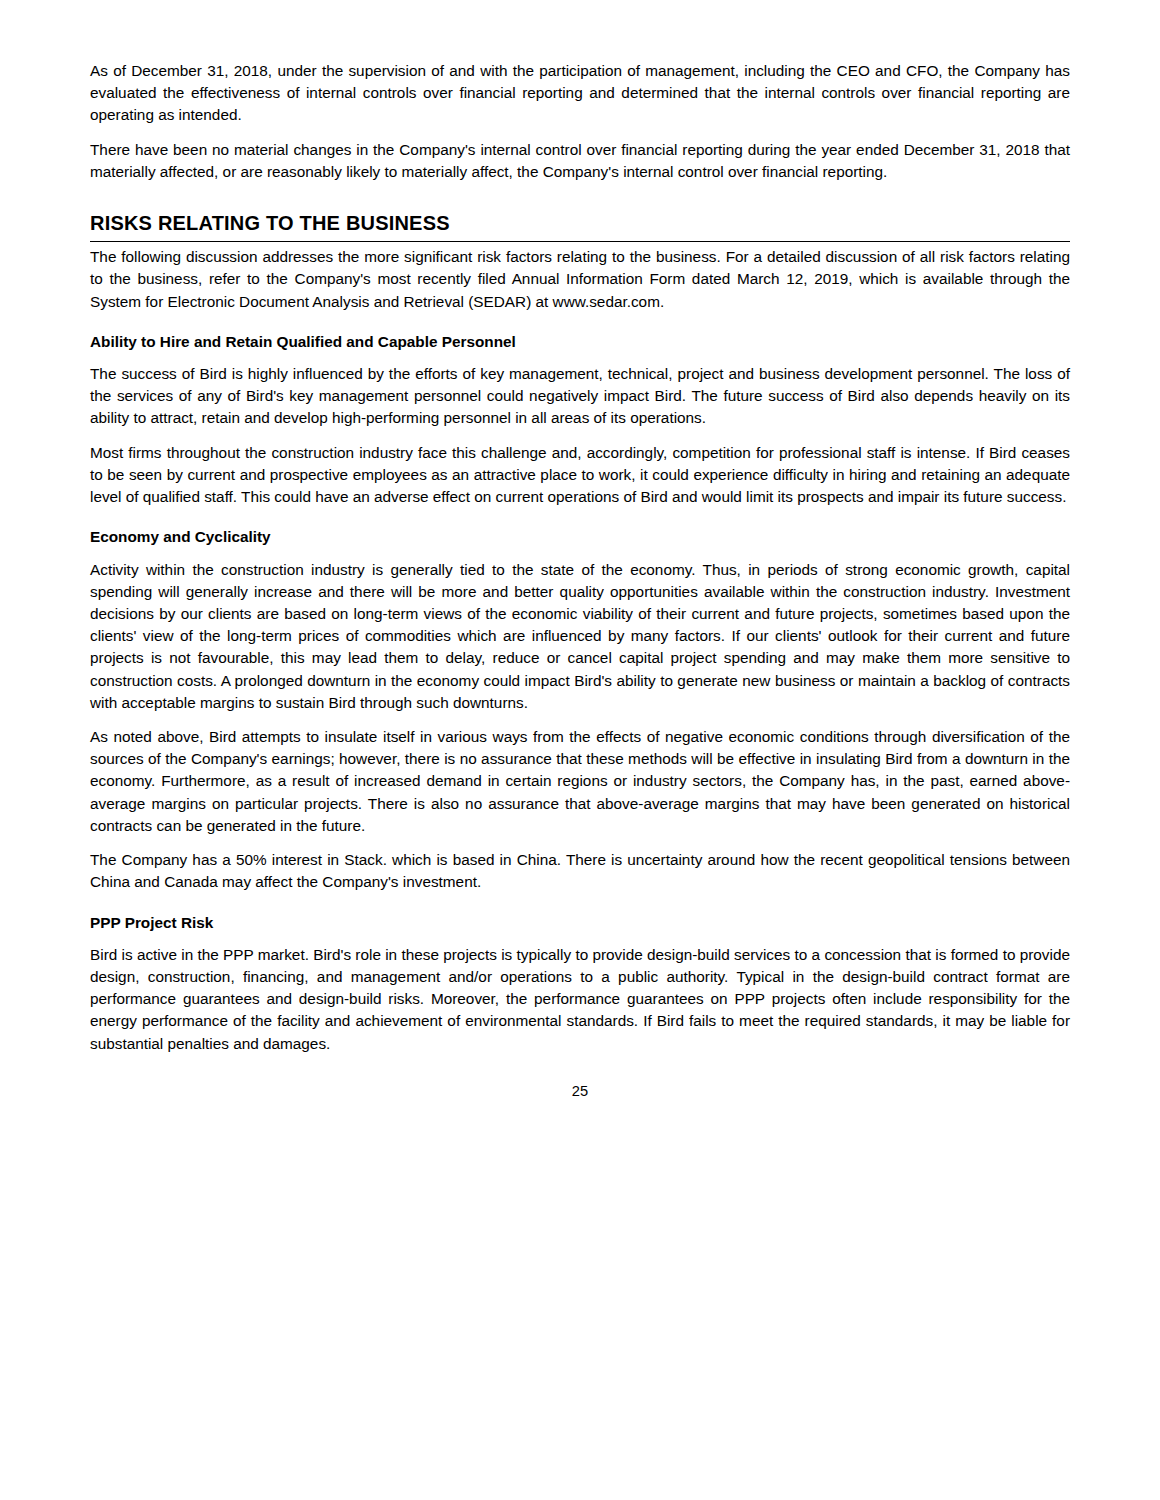As of December 31, 2018, under the supervision of and with the participation of management, including the CEO and CFO, the Company has evaluated the effectiveness of internal controls over financial reporting and determined that the internal controls over financial reporting are operating as intended.
There have been no material changes in the Company's internal control over financial reporting during the year ended December 31, 2018 that materially affected, or are reasonably likely to materially affect, the Company's internal control over financial reporting.
RISKS RELATING TO THE BUSINESS
The following discussion addresses the more significant risk factors relating to the business. For a detailed discussion of all risk factors relating to the business, refer to the Company's most recently filed Annual Information Form dated March 12, 2019, which is available through the System for Electronic Document Analysis and Retrieval (SEDAR) at www.sedar.com.
Ability to Hire and Retain Qualified and Capable Personnel
The success of Bird is highly influenced by the efforts of key management, technical, project and business development personnel. The loss of the services of any of Bird's key management personnel could negatively impact Bird. The future success of Bird also depends heavily on its ability to attract, retain and develop high-performing personnel in all areas of its operations.
Most firms throughout the construction industry face this challenge and, accordingly, competition for professional staff is intense. If Bird ceases to be seen by current and prospective employees as an attractive place to work, it could experience difficulty in hiring and retaining an adequate level of qualified staff. This could have an adverse effect on current operations of Bird and would limit its prospects and impair its future success.
Economy and Cyclicality
Activity within the construction industry is generally tied to the state of the economy. Thus, in periods of strong economic growth, capital spending will generally increase and there will be more and better quality opportunities available within the construction industry. Investment decisions by our clients are based on long-term views of the economic viability of their current and future projects, sometimes based upon the clients' view of the long-term prices of commodities which are influenced by many factors. If our clients' outlook for their current and future projects is not favourable, this may lead them to delay, reduce or cancel capital project spending and may make them more sensitive to construction costs. A prolonged downturn in the economy could impact Bird's ability to generate new business or maintain a backlog of contracts with acceptable margins to sustain Bird through such downturns.
As noted above, Bird attempts to insulate itself in various ways from the effects of negative economic conditions through diversification of the sources of the Company's earnings; however, there is no assurance that these methods will be effective in insulating Bird from a downturn in the economy. Furthermore, as a result of increased demand in certain regions or industry sectors, the Company has, in the past, earned above-average margins on particular projects. There is also no assurance that above-average margins that may have been generated on historical contracts can be generated in the future.
The Company has a 50% interest in Stack. which is based in China. There is uncertainty around how the recent geopolitical tensions between China and Canada may affect the Company's investment.
PPP Project Risk
Bird is active in the PPP market. Bird's role in these projects is typically to provide design-build services to a concession that is formed to provide design, construction, financing, and management and/or operations to a public authority. Typical in the design-build contract format are performance guarantees and design-build risks. Moreover, the performance guarantees on PPP projects often include responsibility for the energy performance of the facility and achievement of environmental standards. If Bird fails to meet the required standards, it may be liable for substantial penalties and damages.
25